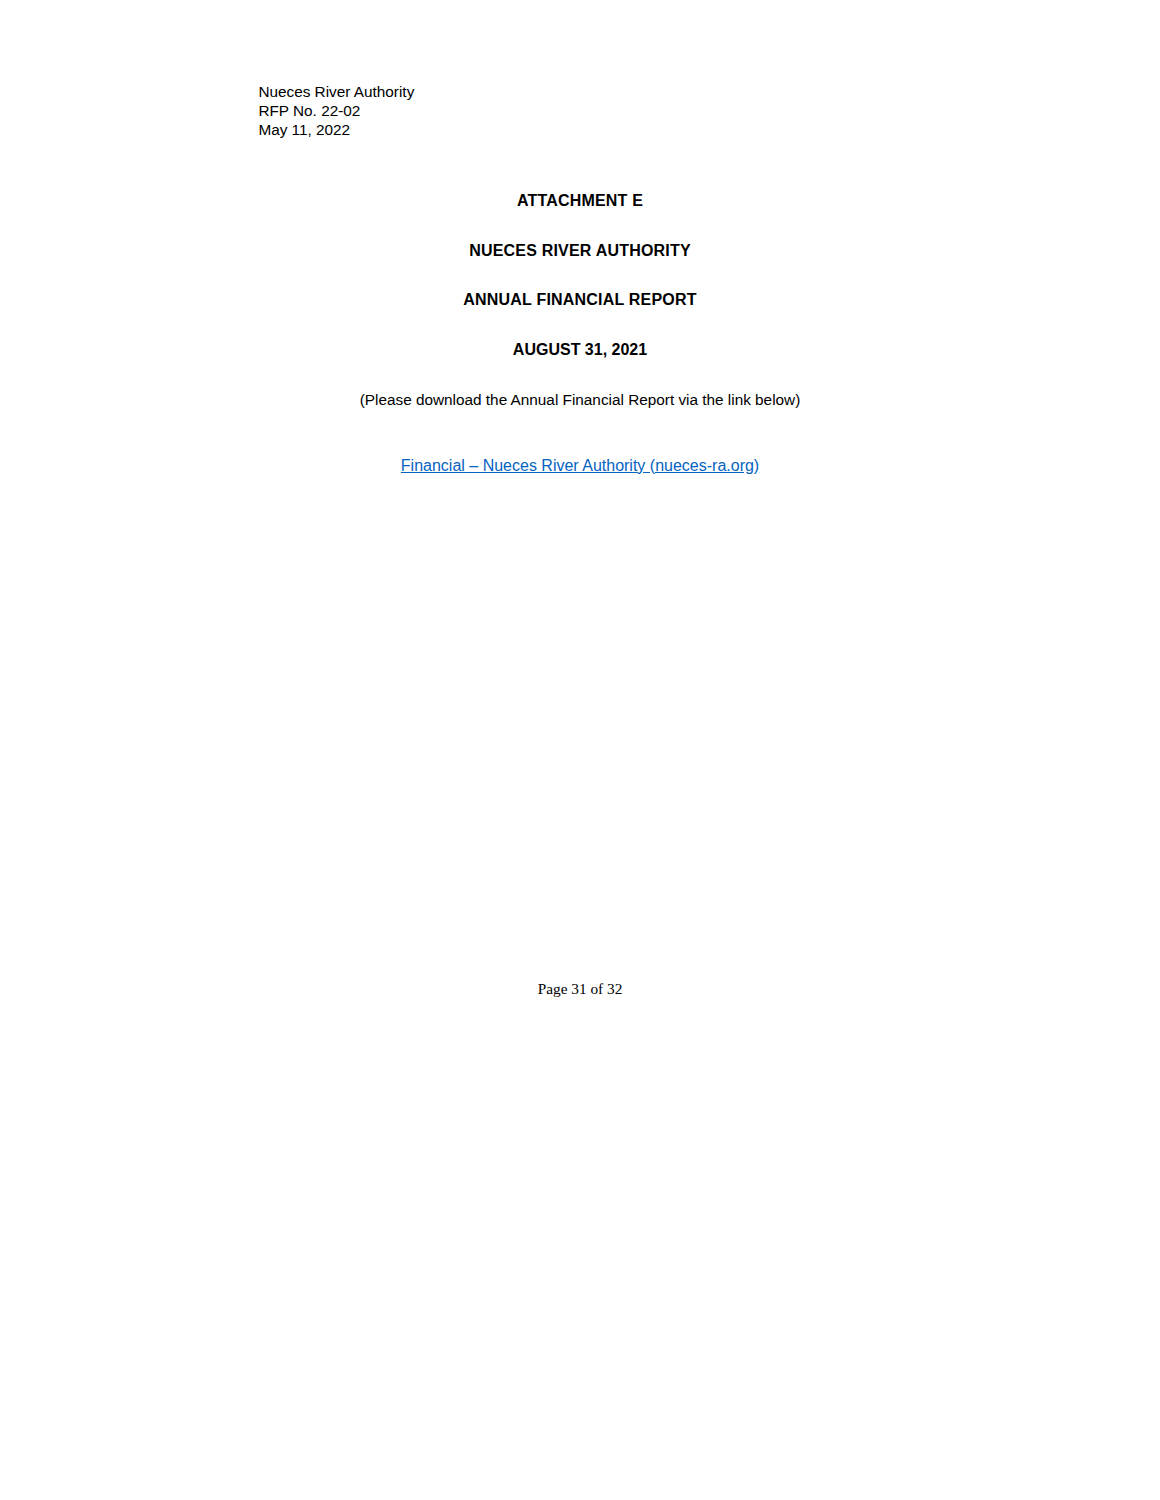Nueces River Authority
RFP No. 22-02
May 11, 2022
ATTACHMENT E
NUECES RIVER AUTHORITY
ANNUAL FINANCIAL REPORT
AUGUST 31, 2021
(Please download the Annual Financial Report via the link below)
Financial – Nueces River Authority (nueces-ra.org)
Page 31 of 32